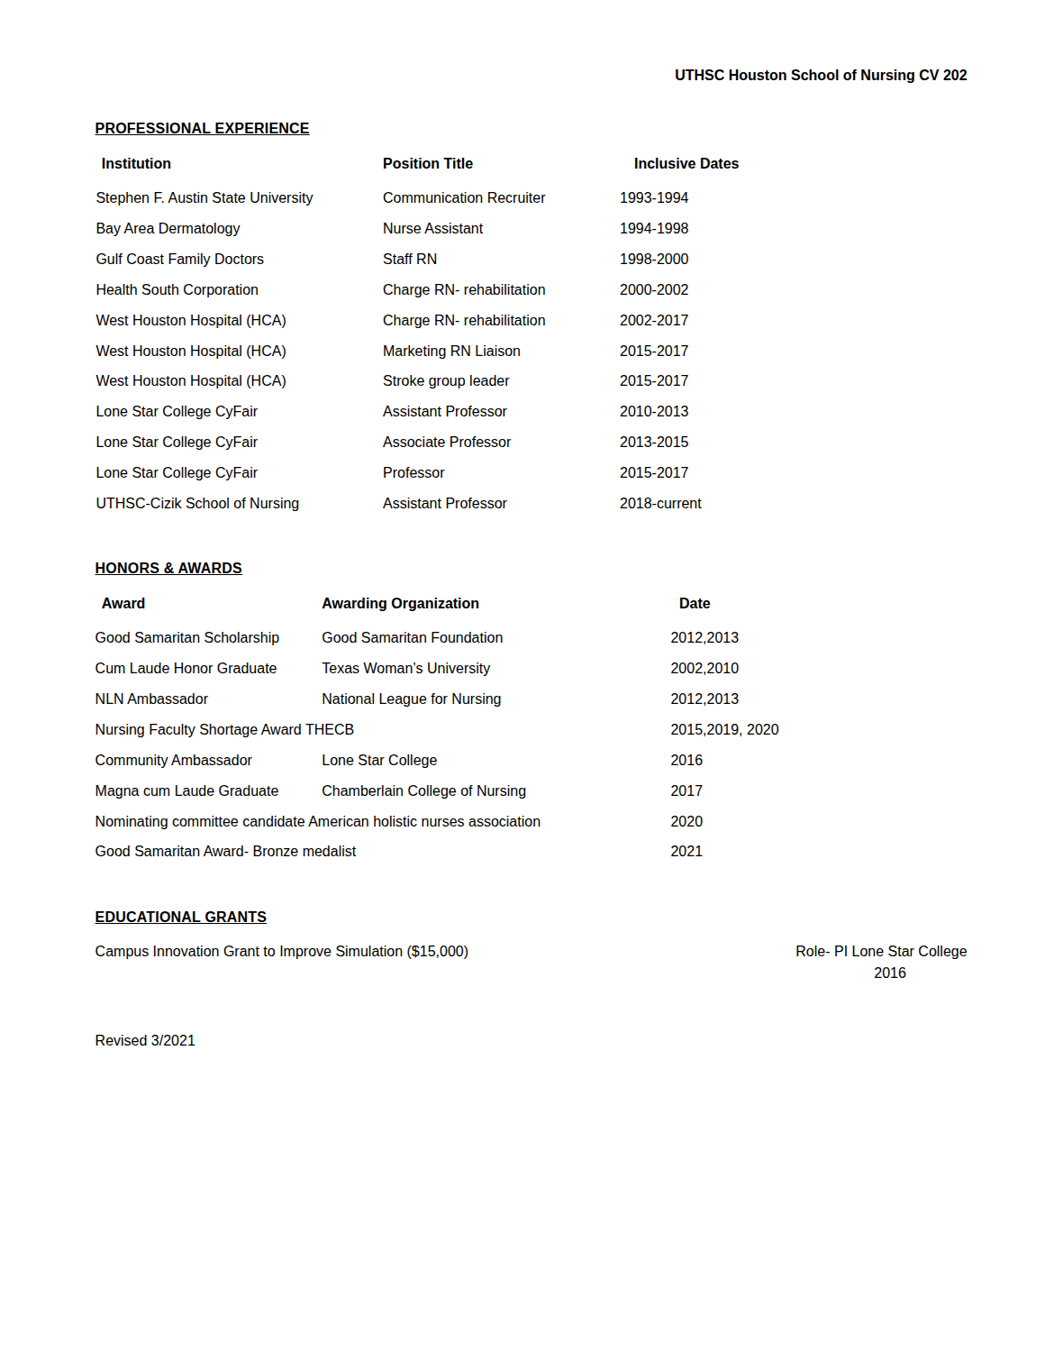UTHSC Houston School of Nursing CV 202
PROFESSIONAL EXPERIENCE
| Institution | Position Title | Inclusive Dates |
| --- | --- | --- |
| Stephen F. Austin State University | Communication Recruiter | 1993-1994 |
| Bay Area Dermatology | Nurse Assistant | 1994-1998 |
| Gulf Coast Family Doctors | Staff RN | 1998-2000 |
| Health South Corporation | Charge RN- rehabilitation | 2000-2002 |
| West Houston Hospital (HCA) | Charge RN- rehabilitation | 2002-2017 |
| West Houston Hospital (HCA) | Marketing RN Liaison | 2015-2017 |
| West Houston Hospital (HCA) | Stroke group leader | 2015-2017 |
| Lone Star College CyFair | Assistant Professor | 2010-2013 |
| Lone Star College CyFair | Associate Professor | 2013-2015 |
| Lone Star College CyFair | Professor | 2015-2017 |
| UTHSC-Cizik School of Nursing | Assistant Professor | 2018-current |
HONORS & AWARDS
| Award | Awarding Organization | Date |
| --- | --- | --- |
| Good Samaritan Scholarship | Good Samaritan Foundation | 2012,2013 |
| Cum Laude Honor Graduate | Texas Woman’s University | 2002,2010 |
| NLN Ambassador | National League for Nursing | 2012,2013 |
| Nursing Faculty Shortage Award THECB | 2015,2019, 2020 |
| Community Ambassador | Lone Star College | 2016 |
| Magna cum Laude Graduate | Chamberlain College of Nursing | 2017 |
| Nominating committee candidate American holistic nurses association | 2020 |
| Good Samaritan Award- Bronze medalist | 2021 |
EDUCATIONAL GRANTS
Campus Innovation Grant to Improve Simulation ($15,000)
Role- PI Lone Star College2016
Revised 3/2021